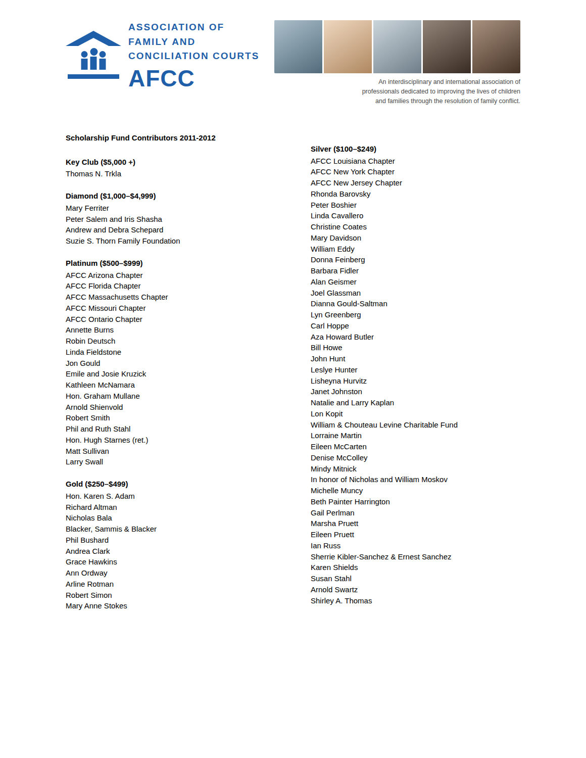ASSOCIATION OF
FAMILY AND
CONCILIATION COURTS AFCC
An interdisciplinary and international association of
professionals dedicated to improving the lives of children
and families through the resolution of family conflict.
Scholarship Fund Contributors 2011-2012
Key Club ($5,000 +)
Thomas N. Trkla
Diamond ($1,000–$4,999)
Mary Ferriter
Peter Salem and Iris Shasha
Andrew and Debra Schepard
Suzie S. Thorn Family Foundation
Platinum ($500–$999)
AFCC Arizona Chapter
AFCC Florida Chapter
AFCC Massachusetts Chapter
AFCC Missouri Chapter
AFCC Ontario Chapter
Annette Burns
Robin Deutsch
Linda Fieldstone
Jon Gould
Emile and Josie Kruzick
Kathleen McNamara
Hon. Graham Mullane
Arnold Shienvold
Robert Smith
Phil and Ruth Stahl
Hon. Hugh Starnes (ret.)
Matt Sullivan
Larry Swall
Gold ($250–$499)
Hon. Karen S. Adam
Richard Altman
Nicholas Bala
Blacker, Sammis & Blacker
Phil Bushard
Andrea Clark
Grace Hawkins
Ann Ordway
Arline Rotman
Robert Simon
Mary Anne Stokes
Silver ($100–$249)
AFCC Louisiana Chapter
AFCC New York Chapter
AFCC New Jersey Chapter
Rhonda Barovsky
Peter Boshier
Linda Cavallero
Christine Coates
Mary Davidson
William Eddy
Donna Feinberg
Barbara Fidler
Alan Geismer
Joel Glassman
Dianna Gould-Saltman
Lyn Greenberg
Carl Hoppe
Aza Howard Butler
Bill Howe
John Hunt
Leslye Hunter
Lisheyna Hurvitz
Janet Johnston
Natalie and Larry Kaplan
Lon Kopit
William & Chouteau Levine Charitable Fund
Lorraine Martin
Eileen McCarten
Denise McColley
Mindy Mitnick
In honor of Nicholas and William Moskov
Michelle Muncy
Beth Painter Harrington
Gail Perlman
Marsha Pruett
Eileen Pruett
Ian Russ
Sherrie Kibler-Sanchez & Ernest Sanchez
Karen Shields
Susan Stahl
Arnold Swartz
Shirley A. Thomas